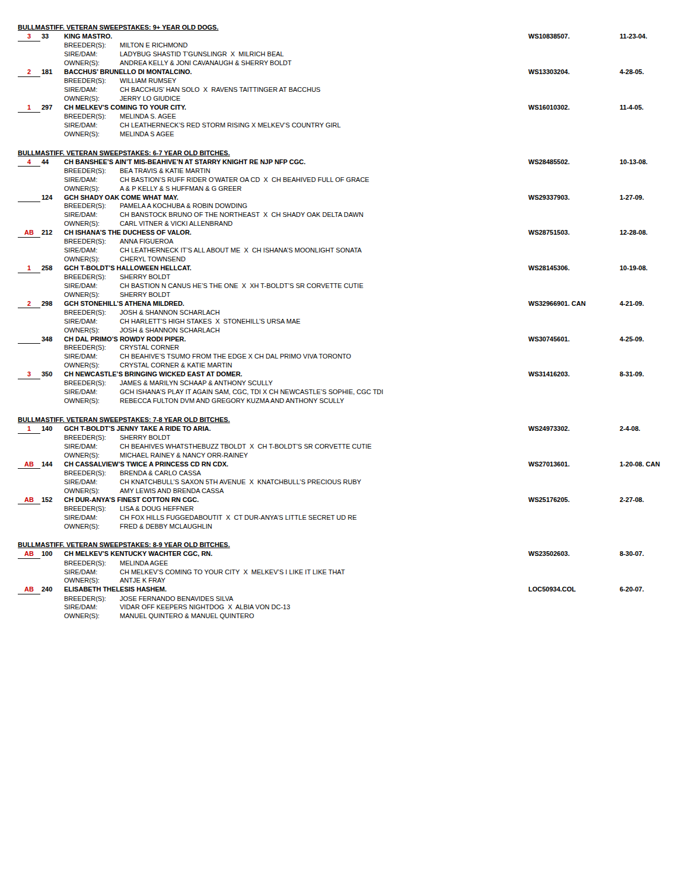BULLMASTIFF. VETERAN SWEEPSTAKES: 9+ YEAR OLD DOGS.
| 3 | 33 | KING MASTRO. | WS10838507. | 11-23-04. |
| | | BREEDER(S): | MILTON E RICHMOND |
| | | SIRE/DAM: | LADYBUG SHASTID T’GUNSLINGR X MILRICH BEAL |
| | | OWNER(S): | ANDREA KELLY & JONI CAVANAUGH & SHERRY BOLDT |
| 2 | 181 | BACCHUS’ BRUNELLO DI MONTALCINO. | WS13303204. | 4-28-05. |
| | | BREEDER(S): | WILLIAM RUMSEY |
| | | SIRE/DAM: | CH BACCHUS’ HAN SOLO X RAVENS TAITTINGER AT BACCHUS |
| | | OWNER(S): | JERRY LO GIUDICE |
| 1 | 297 | CH MELKEV’S COMING TO YOUR CITY. | WS16010302. | 11-4-05. |
| | | BREEDER(S): | MELINDA S. AGEE |
| | | SIRE/DAM: | CH LEATHERNECK’S RED STORM RISING X MELKEV’S COUNTRY GIRL |
| | | OWNER(S): | MELINDA S AGEE |
BULLMASTIFF. VETERAN SWEEPSTAKES: 6-7 YEAR OLD BITCHES.
| 4 | 44 | CH BANSHEE’S AIN’T MIS-BEAHIVE’N AT STARRY KNIGHT RE NJP NFP CGC. | WS28485502. | 10-13-08. |
| | | BREEDER(S): | BEA TRAVIS & KATIE MARTIN |
| | | SIRE/DAM: | CH BASTION’S RUFF RIDER O’WATER OA CD X CH BEAHIVED FULL OF GRACE |
| | | OWNER(S): | A & P KELLY & S HUFFMAN & G GREER |
| | 124 | GCH SHADY OAK COME WHAT MAY. | WS29337903. | 1-27-09. |
| | | BREEDER(S): | PAMELA A KOCHUBA & ROBIN DOWDING |
| | | SIRE/DAM: | CH BANSTOCK BRUNO OF THE NORTHEAST X CH SHADY OAK DELTA DAWN |
| | | OWNER(S): | CARL VITNER & VICKI ALLENBRAND |
| AB | 212 | CH ISHANA’S THE DUCHESS OF VALOR. | WS28751503. | 12-28-08. |
| | | BREEDER(S): | ANNA FIGUEROA |
| | | SIRE/DAM: | CH LEATHERNECK IT’S ALL ABOUT ME X CH ISHANA’S MOONLIGHT SONATA |
| | | OWNER(S): | CHERYL TOWNSEND |
| 1 | 258 | GCH T-BOLDT’S HALLOWEEN HELLCAT. | WS28145306. | 10-19-08. |
| | | BREEDER(S): | SHERRY BOLDT |
| | | SIRE/DAM: | CH BASTION N CANUS HE’S THE ONE X XH T-BOLDT’S SR CORVETTE CUTIE |
| | | OWNER(S): | SHERRY BOLDT |
| 2 | 298 | GCH STONEHILL’S ATHENA MILDRED. | WS32966901. CAN | 4-21-09. |
| | | BREEDER(S): | JOSH & SHANNON SCHARLACH |
| | | SIRE/DAM: | CH HARLETT’S HIGH STAKES X STONEHILL’S URSA MAE |
| | | OWNER(S): | JOSH & SHANNON SCHARLACH |
| | 348 | CH DAL PRIMO’S ROWDY RODI PIPER. | WS30745601. | 4-25-09. |
| | | BREEDER(S): | CRYSTAL CORNER |
| | | SIRE/DAM: | CH BEAHIVE’S TSUMO FROM THE EDGE X CH DAL PRIMO VIVA TORONTO |
| | | OWNER(S): | CRYSTAL CORNER & KATIE MARTIN |
| 3 | 350 | CH NEWCASTLE’S BRINGING WICKED EAST AT DOMER. | WS31416203. | 8-31-09. |
| | | BREEDER(S): | JAMES & MARILYN SCHAAP & ANTHONY SCULLY |
| | | SIRE/DAM: | GCH ISHANA’S PLAY IT AGAIN SAM, CGC, TDI X CH NEWCASTLE’S SOPHIE, CGC TDI |
| | | OWNER(S): | REBECCA FULTON DVM AND GREGORY KUZMA AND ANTHONY SCULLY |
BULLMASTIFF. VETERAN SWEEPSTAKES: 7-8 YEAR OLD BITCHES.
| 1 | 140 | GCH T-BOLDT’S JENNY TAKE A RIDE TO ARIA. | WS24973302. | 2-4-08. |
| | | BREEDER(S): | SHERRY BOLDT |
| | | SIRE/DAM: | CH BEAHIVES WHATSTHEBUZZ TBOLDT X CH T-BOLDT’S SR CORVETTE CUTIE |
| | | OWNER(S): | MICHAEL RAINEY & NANCY ORR-RAINEY |
| AB | 144 | CH CASSALVIEW’S TWICE A PRINCESS CD RN CDX. | WS27013601. | 1-20-08. CAN |
| | | BREEDER(S): | BRENDA & CARLO CASSA |
| | | SIRE/DAM: | CH KNATCHBULL’S SAXON 5TH AVENUE X KNATCHBULL’S PRECIOUS RUBY |
| | | OWNER(S): | AMY LEWIS AND BRENDA CASSA |
| AB | 152 | CH DUR-ANYA’S FINEST COTTON RN CGC. | WS25176205. | 2-27-08. |
| | | BREEDER(S): | LISA & DOUG HEFFNER |
| | | SIRE/DAM: | CH FOX HILLS FUGGEDABOUTIT X CT DUR-ANYA’S LITTLE SECRET UD RE |
| | | OWNER(S): | FRED & DEBBY MCLAUGHLIN |
BULLMASTIFF. VETERAN SWEEPSTAKES: 8-9 YEAR OLD BITCHES.
| AB | 100 | CH MELKEV’S KENTUCKY WACHTER CGC, RN. | WS23502603. | 8-30-07. |
| | | BREEDER(S): | MELINDA AGEE |
| | | SIRE/DAM: | CH MELKEV’S COMING TO YOUR CITY X MELKEV’S I LIKE IT LIKE THAT |
| | | OWNER(S): | ANTJE K FRAY |
| AB | 240 | ELISABETH THELESIS HASHEM. | LOC50934.COL | 6-20-07. |
| | | BREEDER(S): | JOSE FERNANDO BENAVIDES SILVA |
| | | SIRE/DAM: | VIDAR OFF KEEPERS NIGHTDOG X ALBIA VON DC-13 |
| | | OWNER(S): | MANUEL QUINTERO & MANUEL QUINTERO |